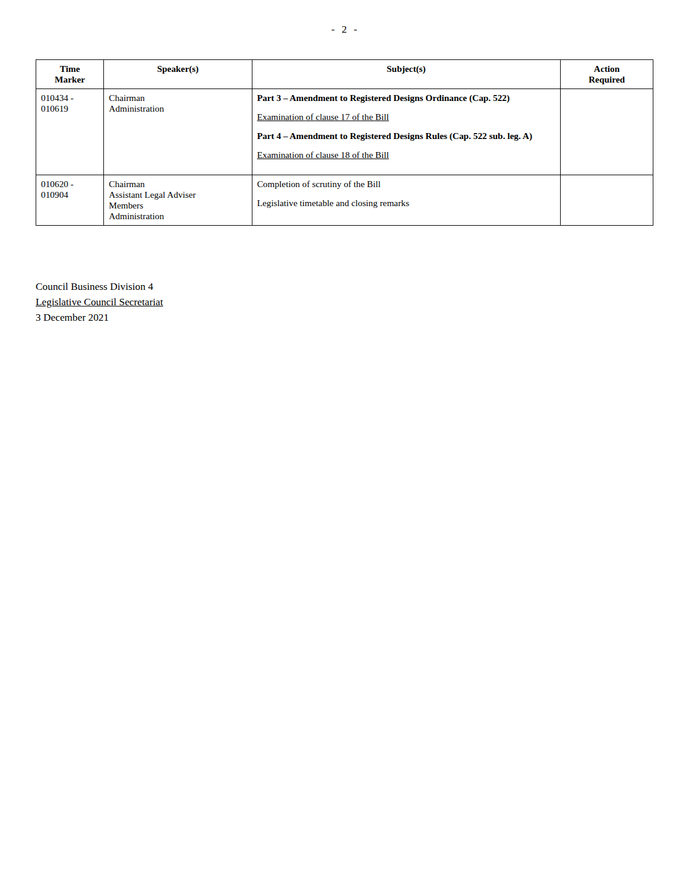- 2 -
| Time Marker | Speaker(s) | Subject(s) | Action Required |
| --- | --- | --- | --- |
| 010434 - 010619 | Chairman Administration | Part 3 – Amendment to Registered Designs Ordinance (Cap. 522) Examination of clause 17 of the Bill Part 4 – Amendment to Registered Designs Rules (Cap. 522 sub. leg. A) Examination of clause 18 of the Bill | |
| 010620 - 010904 | Chairman Assistant Legal Adviser Members Administration | Completion of scrutiny of the Bill Legislative timetable and closing remarks | |
Council Business Division 4
Legislative Council Secretariat
3 December 2021